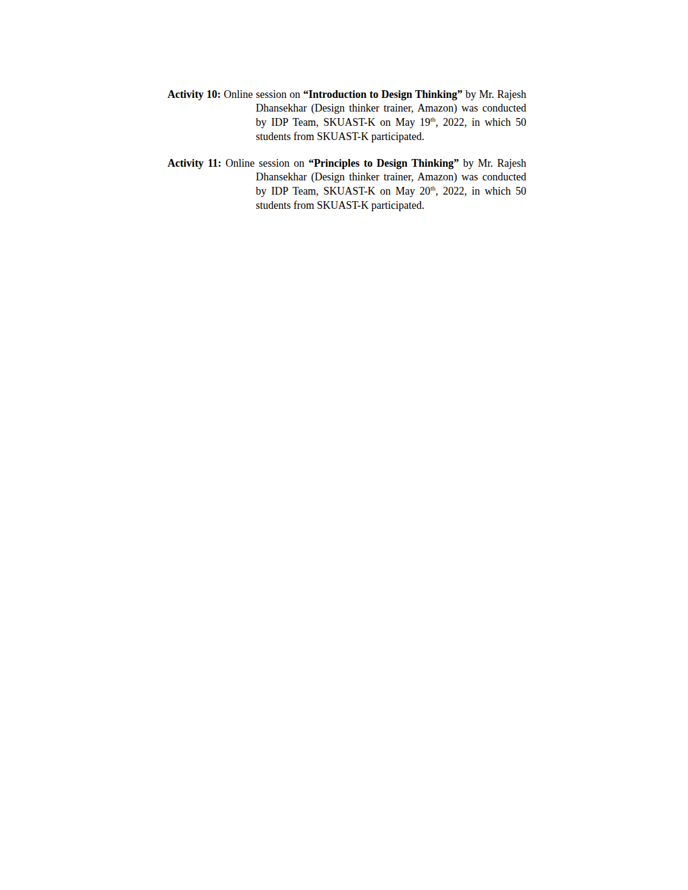Activity 10: Online session on “Introduction to Design Thinking” by Mr. Rajesh Dhansekhar (Design thinker trainer, Amazon) was conducted by IDP Team, SKUAST-K on May 19th, 2022, in which 50 students from SKUAST-K participated.
Activity 11: Online session on “Principles to Design Thinking” by Mr. Rajesh Dhansekhar (Design thinker trainer, Amazon) was conducted by IDP Team, SKUAST-K on May 20th, 2022, in which 50 students from SKUAST-K participated.